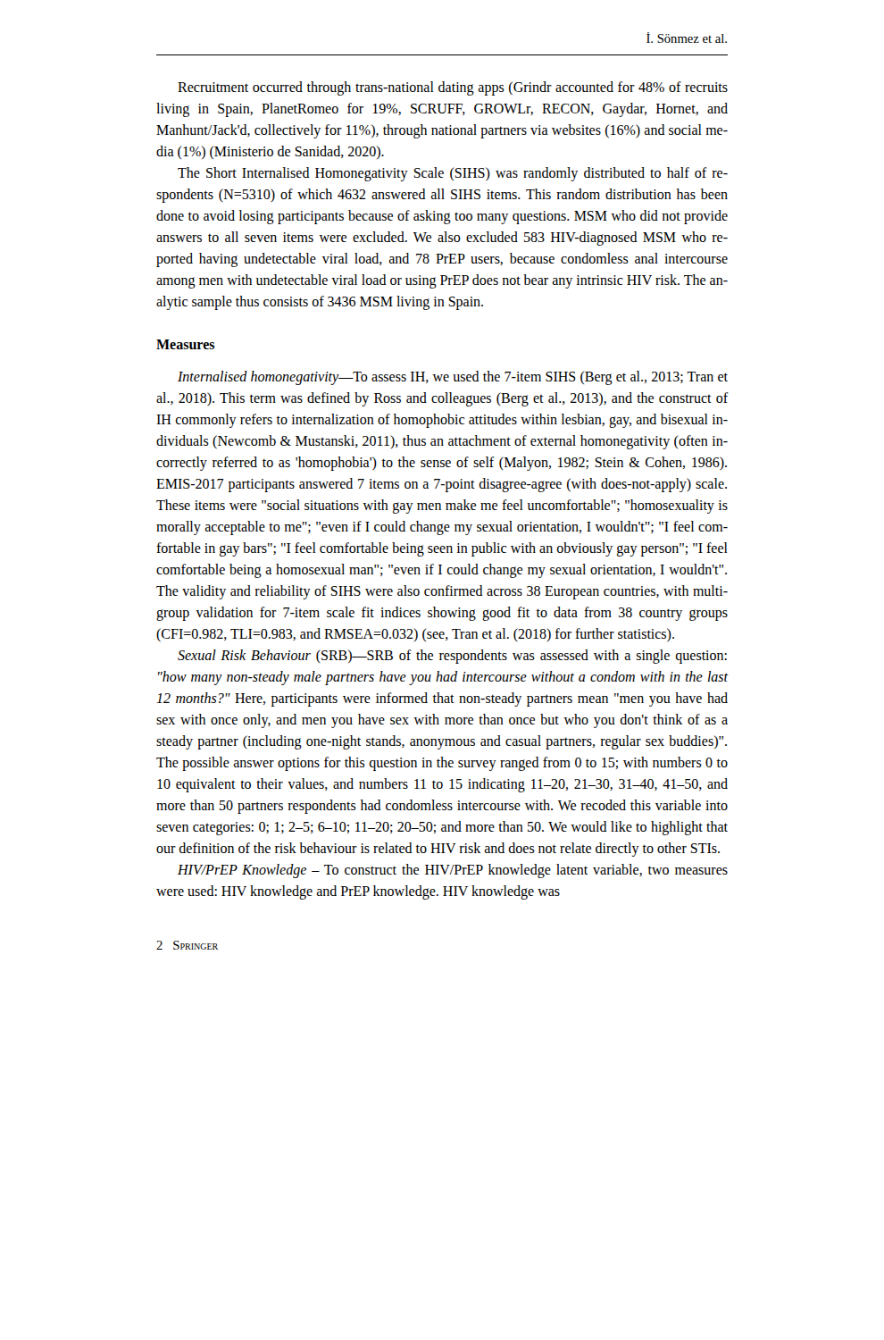İ. Sönmez et al.
Recruitment occurred through trans-national dating apps (Grindr accounted for 48% of recruits living in Spain, PlanetRomeo for 19%, SCRUFF, GROWLr, RECON, Gaydar, Hornet, and Manhunt/Jack'd, collectively for 11%), through national partners via websites (16%) and social media (1%) (Ministerio de Sanidad, 2020).
The Short Internalised Homonegativity Scale (SIHS) was randomly distributed to half of respondents (N=5310) of which 4632 answered all SIHS items. This random distribution has been done to avoid losing participants because of asking too many questions. MSM who did not provide answers to all seven items were excluded. We also excluded 583 HIV-diagnosed MSM who reported having undetectable viral load, and 78 PrEP users, because condomless anal intercourse among men with undetectable viral load or using PrEP does not bear any intrinsic HIV risk. The analytic sample thus consists of 3436 MSM living in Spain.
Measures
Internalised homonegativity—To assess IH, we used the 7-item SIHS (Berg et al., 2013; Tran et al., 2018). This term was defined by Ross and colleagues (Berg et al., 2013), and the construct of IH commonly refers to internalization of homophobic attitudes within lesbian, gay, and bisexual individuals (Newcomb & Mustanski, 2011), thus an attachment of external homonegativity (often incorrectly referred to as 'homophobia') to the sense of self (Malyon, 1982; Stein & Cohen, 1986). EMIS-2017 participants answered 7 items on a 7-point disagree-agree (with does-not-apply) scale. These items were "social situations with gay men make me feel uncomfortable"; "homosexuality is morally acceptable to me"; "even if I could change my sexual orientation, I wouldn't"; "I feel comfortable in gay bars"; "I feel comfortable being seen in public with an obviously gay person"; "I feel comfortable being a homosexual man"; "even if I could change my sexual orientation, I wouldn't". The validity and reliability of SIHS were also confirmed across 38 European countries, with multigroup validation for 7-item scale fit indices showing good fit to data from 38 country groups (CFI=0.982, TLI=0.983, and RMSEA=0.032) (see, Tran et al. (2018) for further statistics).
Sexual Risk Behaviour (SRB)—SRB of the respondents was assessed with a single question: "how many non-steady male partners have you had intercourse without a condom with in the last 12 months?" Here, participants were informed that non-steady partners mean "men you have had sex with once only, and men you have sex with more than once but who you don't think of as a steady partner (including one-night stands, anonymous and casual partners, regular sex buddies)". The possible answer options for this question in the survey ranged from 0 to 15; with numbers 0 to 10 equivalent to their values, and numbers 11 to 15 indicating 11–20, 21–30, 31–40, 41–50, and more than 50 partners respondents had condomless intercourse with. We recoded this variable into seven categories: 0; 1; 2–5; 6–10; 11–20; 20–50; and more than 50. We would like to highlight that our definition of the risk behaviour is related to HIV risk and does not relate directly to other STIs.
HIV/PrEP Knowledge – To construct the HIV/PrEP knowledge latent variable, two measures were used: HIV knowledge and PrEP knowledge. HIV knowledge was
2 Springer